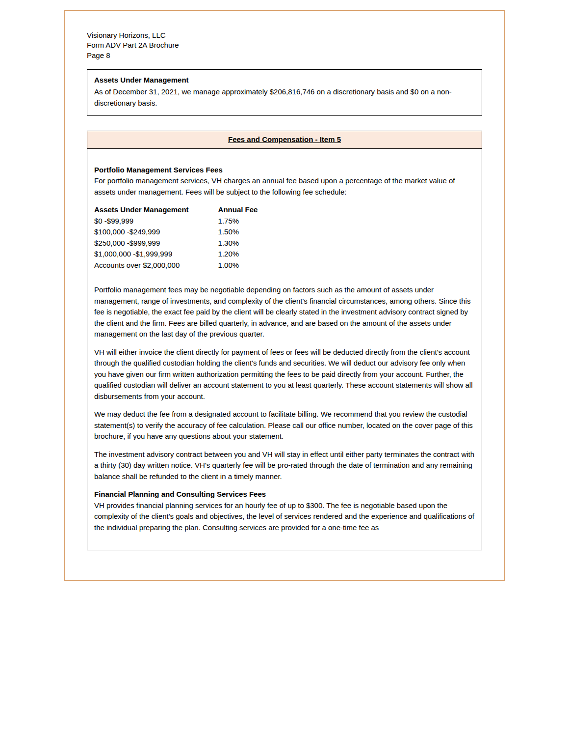Visionary Horizons, LLC
Form ADV Part 2A Brochure
Page 8
Assets Under Management
As of December 31, 2021, we manage approximately $206,816,746 on a discretionary basis and $0 on a non-discretionary basis.
Fees and Compensation - Item 5
Portfolio Management Services Fees
For portfolio management services, VH charges an annual fee based upon a percentage of the market value of assets under management. Fees will be subject to the following fee schedule:
| Assets Under Management | Annual Fee |
| --- | --- |
| $0 -$99,999 | 1.75% |
| $100,000 -$249,999 | 1.50% |
| $250,000 -$999,999 | 1.30% |
| $1,000,000 -$1,999,999 | 1.20% |
| Accounts over $2,000,000 | 1.00% |
Portfolio management fees may be negotiable depending on factors such as the amount of assets under management, range of investments, and complexity of the client's financial circumstances, among others. Since this fee is negotiable, the exact fee paid by the client will be clearly stated in the investment advisory contract signed by the client and the firm. Fees are billed quarterly, in advance, and are based on the amount of the assets under management on the last day of the previous quarter.
VH will either invoice the client directly for payment of fees or fees will be deducted directly from the client's account through the qualified custodian holding the client's funds and securities. We will deduct our advisory fee only when you have given our firm written authorization permitting the fees to be paid directly from your account. Further, the qualified custodian will deliver an account statement to you at least quarterly. These account statements will show all disbursements from your account.
We may deduct the fee from a designated account to facilitate billing. We recommend that you review the custodial statement(s) to verify the accuracy of fee calculation. Please call our office number, located on the cover page of this brochure, if you have any questions about your statement.
The investment advisory contract between you and VH will stay in effect until either party terminates the contract with a thirty (30) day written notice. VH's quarterly fee will be pro-rated through the date of termination and any remaining balance shall be refunded to the client in a timely manner.
Financial Planning and Consulting Services Fees
VH provides financial planning services for an hourly fee of up to $300. The fee is negotiable based upon the complexity of the client's goals and objectives, the level of services rendered and the experience and qualifications of the individual preparing the plan. Consulting services are provided for a one-time fee as